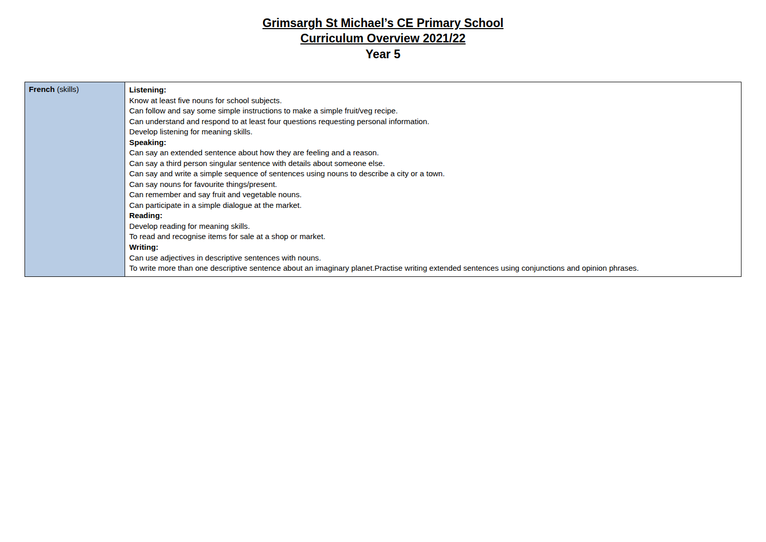Grimsargh St Michael’s CE Primary School
Curriculum Overview 2021/22
Year 5
| French (skills) | Listening: Know at least five nouns for school subjects. Can follow and say some simple instructions to make a simple fruit/veg recipe. Can understand and respond to at least four questions requesting personal information. Develop listening for meaning skills. Speaking: Can say an extended sentence about how they are feeling and a reason. Can say a third person singular sentence with details about someone else. Can say and write a simple sequence of sentences using nouns to describe a city or a town. Can say nouns for favourite things/present. Can remember and say fruit and vegetable nouns. Can participate in a simple dialogue at the market. Reading: Develop reading for meaning skills. To read and recognise items for sale at a shop or market. Writing: Can use adjectives in descriptive sentences with nouns. To write more than one descriptive sentence about an imaginary planet.Practise writing extended sentences using conjunctions and opinion phrases. |